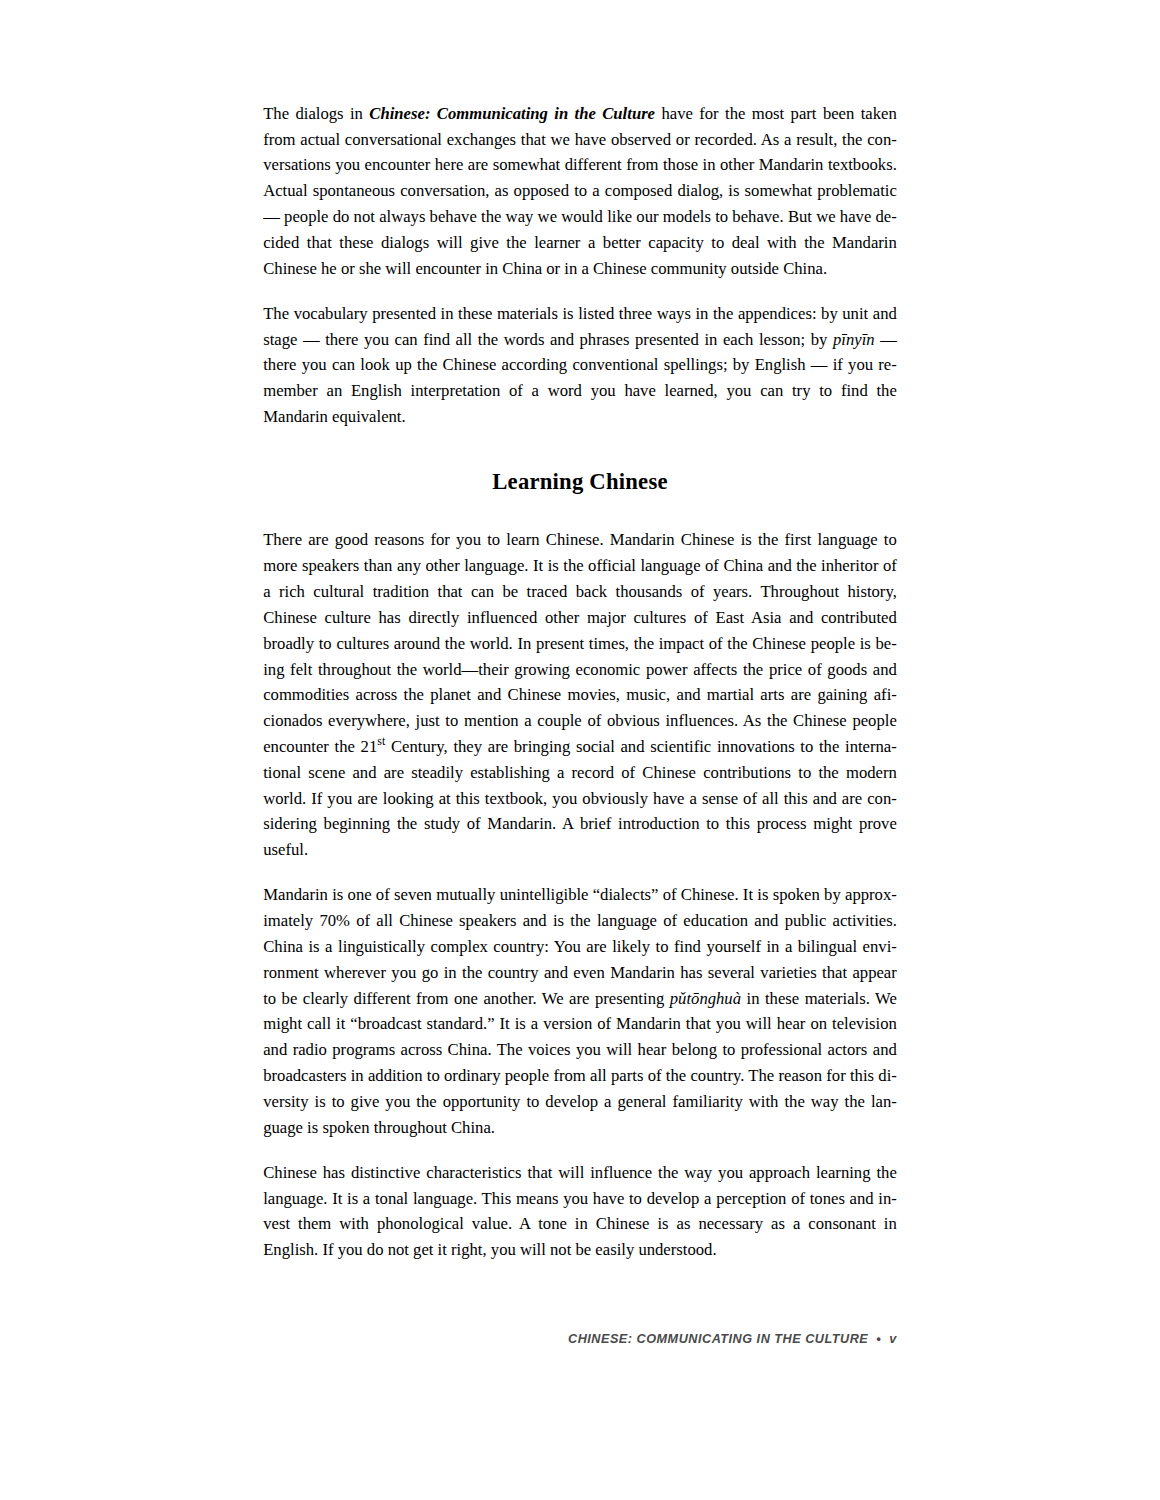The dialogs in Chinese: Communicating in the Culture have for the most part been taken from actual conversational exchanges that we have observed or recorded. As a result, the conversations you encounter here are somewhat different from those in other Mandarin textbooks. Actual spontaneous conversation, as opposed to a composed dialog, is somewhat problematic — people do not always behave the way we would like our models to behave. But we have decided that these dialogs will give the learner a better capacity to deal with the Mandarin Chinese he or she will encounter in China or in a Chinese community outside China.
The vocabulary presented in these materials is listed three ways in the appendices: by unit and stage — there you can find all the words and phrases presented in each lesson; by pīnyīn — there you can look up the Chinese according conventional spellings; by English — if you remember an English interpretation of a word you have learned, you can try to find the Mandarin equivalent.
Learning Chinese
There are good reasons for you to learn Chinese. Mandarin Chinese is the first language to more speakers than any other language. It is the official language of China and the inheritor of a rich cultural tradition that can be traced back thousands of years. Throughout history, Chinese culture has directly influenced other major cultures of East Asia and contributed broadly to cultures around the world. In present times, the impact of the Chinese people is being felt throughout the world—their growing economic power affects the price of goods and commodities across the planet and Chinese movies, music, and martial arts are gaining aficionados everywhere, just to mention a couple of obvious influences. As the Chinese people encounter the 21st Century, they are bringing social and scientific innovations to the international scene and are steadily establishing a record of Chinese contributions to the modern world. If you are looking at this textbook, you obviously have a sense of all this and are considering beginning the study of Mandarin. A brief introduction to this process might prove useful.
Mandarin is one of seven mutually unintelligible “dialects” of Chinese. It is spoken by approximately 70% of all Chinese speakers and is the language of education and public activities. China is a linguistically complex country: You are likely to find yourself in a bilingual environment wherever you go in the country and even Mandarin has several varieties that appear to be clearly different from one another. We are presenting pǔtōnghuà in these materials. We might call it “broadcast standard.” It is a version of Mandarin that you will hear on television and radio programs across China. The voices you will hear belong to professional actors and broadcasters in addition to ordinary people from all parts of the country. The reason for this diversity is to give you the opportunity to develop a general familiarity with the way the language is spoken throughout China.
Chinese has distinctive characteristics that will influence the way you approach learning the language. It is a tonal language. This means you have to develop a perception of tones and invest them with phonological value. A tone in Chinese is as necessary as a consonant in English. If you do not get it right, you will not be easily understood.
CHINESE: COMMUNICATING IN THE CULTURE • v